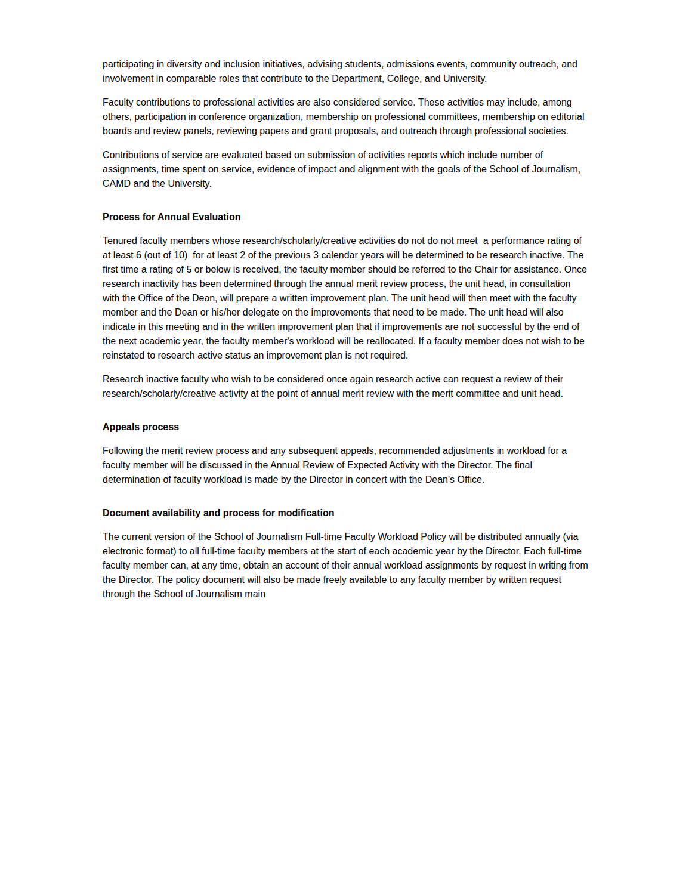participating in diversity and inclusion initiatives, advising students, admissions events, community outreach, and involvement in comparable roles that contribute to the Department, College, and University.
Faculty contributions to professional activities are also considered service. These activities may include, among others, participation in conference organization, membership on professional committees, membership on editorial boards and review panels, reviewing papers and grant proposals, and outreach through professional societies.
Contributions of service are evaluated based on submission of activities reports which include number of assignments, time spent on service, evidence of impact and alignment with the goals of the School of Journalism, CAMD and the University.
Process for Annual Evaluation
Tenured faculty members whose research/scholarly/creative activities do not do not meet a performance rating of at least 6 (out of 10) for at least 2 of the previous 3 calendar years will be determined to be research inactive. The first time a rating of 5 or below is received, the faculty member should be referred to the Chair for assistance. Once research inactivity has been determined through the annual merit review process, the unit head, in consultation with the Office of the Dean, will prepare a written improvement plan. The unit head will then meet with the faculty member and the Dean or his/her delegate on the improvements that need to be made. The unit head will also indicate in this meeting and in the written improvement plan that if improvements are not successful by the end of the next academic year, the faculty member's workload will be reallocated. If a faculty member does not wish to be reinstated to research active status an improvement plan is not required.
Research inactive faculty who wish to be considered once again research active can request a review of their research/scholarly/creative activity at the point of annual merit review with the merit committee and unit head.
Appeals process
Following the merit review process and any subsequent appeals, recommended adjustments in workload for a faculty member will be discussed in the Annual Review of Expected Activity with the Director. The final determination of faculty workload is made by the Director in concert with the Dean's Office.
Document availability and process for modification
The current version of the School of Journalism Full-time Faculty Workload Policy will be distributed annually (via electronic format) to all full-time faculty members at the start of each academic year by the Director. Each full-time faculty member can, at any time, obtain an account of their annual workload assignments by request in writing from the Director. The policy document will also be made freely available to any faculty member by written request through the School of Journalism main